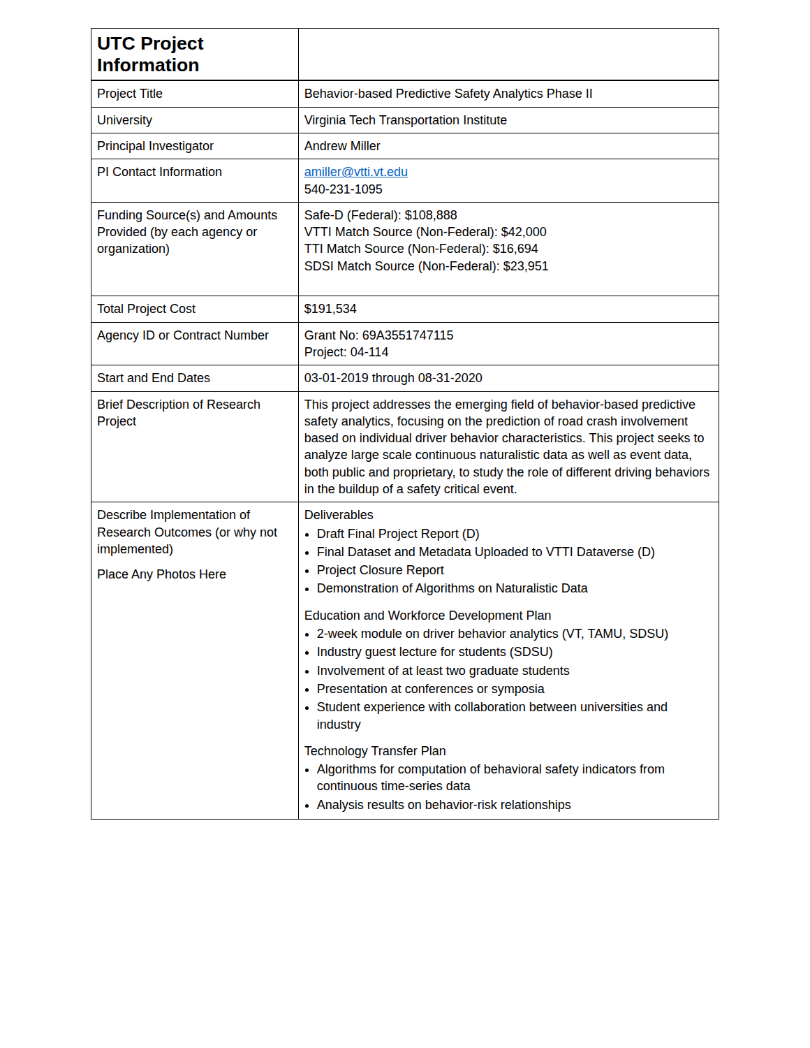| UTC Project Information | |
| Project Title | Behavior-based Predictive Safety Analytics Phase II |
| University | Virginia Tech Transportation Institute |
| Principal Investigator | Andrew Miller |
| PI Contact Information | amiller@vtti.vt.edu 540-231-1095 |
| Funding Source(s) and Amounts Provided (by each agency or organization) | Safe-D (Federal): $108,888 VTTI Match Source (Non-Federal): $42,000 TTI Match Source (Non-Federal): $16,694 SDSI Match Source (Non-Federal): $23,951 |
| Total Project Cost | $191,534 |
| Agency ID or Contract Number | Grant No: 69A3551747115 Project: 04-114 |
| Start and End Dates | 03-01-2019 through 08-31-2020 |
| Brief Description of Research Project | This project addresses the emerging field of behavior-based predictive safety analytics, focusing on the prediction of road crash involvement based on individual driver behavior characteristics. This project seeks to analyze large scale continuous naturalistic data as well as event data, both public and proprietary, to study the role of different driving behaviors in the buildup of a safety critical event. |
| Describe Implementation of Research Outcomes (or why not implemented) Place Any Photos Here | Deliverables Draft Final Project Report (D) Final Dataset and Metadata Uploaded to VTTI Dataverse (D) Project Closure Report Demonstration of Algorithms on Naturalistic Data Education and Workforce Development Plan 2-week module on driver behavior analytics (VT, TAMU, SDSU) Industry guest lecture for students (SDSU) Involvement of at least two graduate students Presentation at conferences or symposia Student experience with collaboration between universities and industry Technology Transfer Plan Algorithms for computation of behavioral safety indicators from continuous time-series data Analysis results on behavior-risk relationships |